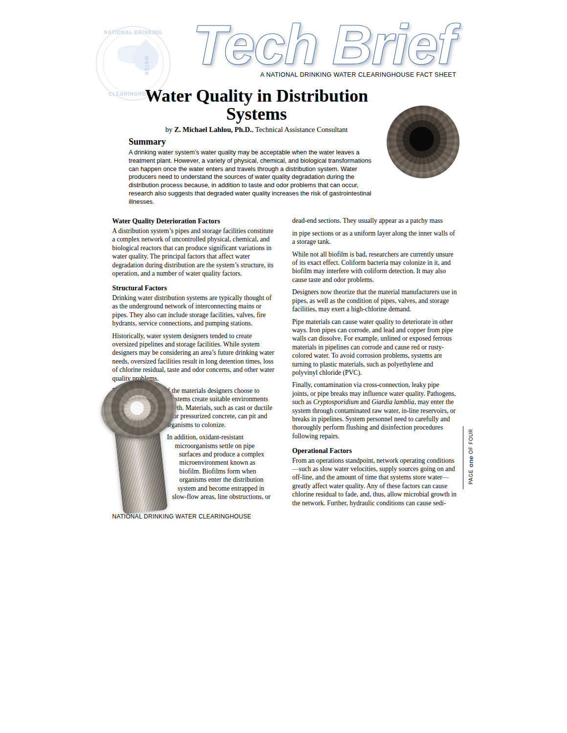NATIONAL DRINKING
WATER
CLEARINGHOUSE
Tech Brief
A NATIONAL DRINKING WATER CLEARINGHOUSE FACT SHEET
Water Quality in Distribution Systems
by Z. Michael Lahlou, Ph.D., Technical Assistance Consultant
Summary
A drinking water system’s water quality may be acceptable when the water leaves a treatment plant. However, a variety of physical, chemical, and biological transformations can happen once the water enters and travels through a distribution system. Water producers need to understand the sources of water quality degradation during the distribution process because, in addition to taste and odor problems that can occur, research also suggests that degraded water quality increases the risk of gastrointestinal illnesses.
Water Quality Deterioration Factors
A distribution system’s pipes and storage facilities constitute a complex network of uncontrolled physical, chemical, and biological reactors that can produce significant variations in water quality. The principal factors that affect water degradation during distribution are the system’s structure, its operation, and a number of water quality factors.
Structural Factors
Drinking water distribution systems are typically thought of as the underground network of interconnecting mains or pipes. They also can include storage facilities, valves, fire hydrants, service connections, and pumping stations.
Historically, water system designers tended to create oversized pipelines and storage facilities. While system designers may be considering an area’s future drinking water needs, oversized facilities result in long detention times, loss of chlorine residual, taste and odor concerns, and other water quality problems.
Furthermore, some of the materials designers choose to install in distribution systems create suitable environments for microorganism growth. Materials, such as cast or ductile iron, asbestos-cement, or pressurized concrete, can pit and make way for microorganisms to colonize.
In addition, oxidant-resistant microorganisms settle on pipe surfaces and produce a complex microenvironment known as biofilm. Biofilms form when organisms enter the distribution system and become entrapped in slow-flow areas, line obstructions, or dead-end sections. They usually appear as a patchy mass
in pipe sections or as a uniform layer along the inner walls of a storage tank.
While not all biofilm is bad, researchers are currently unsure of its exact effect. Coliform bacteria may colonize in it, and biofilm may interfere with coliform detection. It may also cause taste and odor problems.
Designers now theorize that the material manufacturers use in pipes, as well as the condition of pipes, valves, and storage facilities, may exert a high-chlorine demand.
Pipe materials can cause water quality to deteriorate in other ways. Iron pipes can corrode, and lead and copper from pipe walls can dissolve. For example, unlined or exposed ferrous materials in pipelines can corrode and cause red or rusty-colored water. To avoid corrosion problems, systems are turning to plastic materials, such as polyethylene and polyvinyl chloride (PVC).
Finally, contamination via cross-connection, leaky pipe joints, or pipe breaks may influence water quality. Pathogens, such as Cryptosporidium and Giardia lamblia, may enter the system through contaminated raw water, in-line reservoirs, or breaks in pipelines. System personnel need to carefully and thoroughly perform flushing and disinfection procedures following repairs.
Operational Factors
From an operations standpoint, network operating conditions—such as slow water velocities, supply sources going on and off-line, and the amount of time that systems store water—greatly affect water quality. Any of these factors can cause chlorine residual to fade, and, thus, allow microbial growth in the network. Further, hydraulic conditions can cause sedi-
PAGE one OF FOUR
NATIONAL DRINKING WATER CLEARINGHOUSE